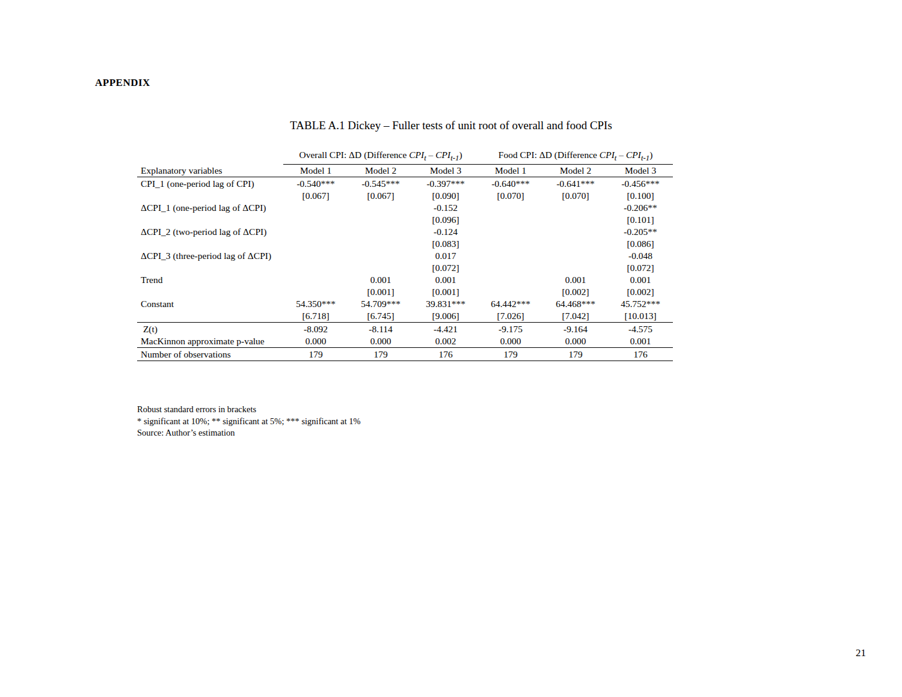APPENDIX
TABLE A.1 Dickey – Fuller tests of unit root of overall and food CPIs
| | Overall CPI: ΔD (Difference CPI t – CPI t-1 ) | Food CPI: ΔD (Difference CPI t – CPI t-1 ) |
| Explanatory variables | Model 1 | Model 2 | Model 3 | Model 1 | Model 2 | Model 3 |
| CPI_1 (one-period lag of CPI) | -0.540*** | -0.545*** | -0.397*** | -0.640*** | -0.641*** | -0.456*** |
| | [0.067] | [0.067] | [0.090] | [0.070] | [0.070] | [0.100] |
| ΔCPI_1 (one-period lag of ΔCPI) | | | -0.152 | | | -0.206** |
| | | | [0.096] | | | [0.101] |
| ΔCPI_2 (two-period lag of ΔCPI) | | | -0.124 | | | -0.205** |
| | | | [0.083] | | | [0.086] |
| ΔCPI_3 (three-period lag of ΔCPI) | | | 0.017 | | | -0.048 |
| | | | [0.072] | | | [0.072] |
| Trend | | 0.001 | 0.001 | | 0.001 | 0.001 |
| | | [0.001] | [0.001] | | [0.002] | [0.002] |
| Constant | 54.350*** | 54.709*** | 39.831*** | 64.442*** | 64.468*** | 45.752*** |
| | [6.718] | [6.745] | [9.006] | [7.026] | [7.042] | [10.013] |
| Z(t) | -8.092 | -8.114 | -4.421 | -9.175 | -9.164 | -4.575 |
| MacKinnon approximate p-value | 0.000 | 0.000 | 0.002 | 0.000 | 0.000 | 0.001 |
| Number of observations | 179 | 179 | 176 | 179 | 179 | 176 |
Robust standard errors in brackets
* significant at 10%; ** significant at 5%; *** significant at 1%
Source: Author’s estimation
21